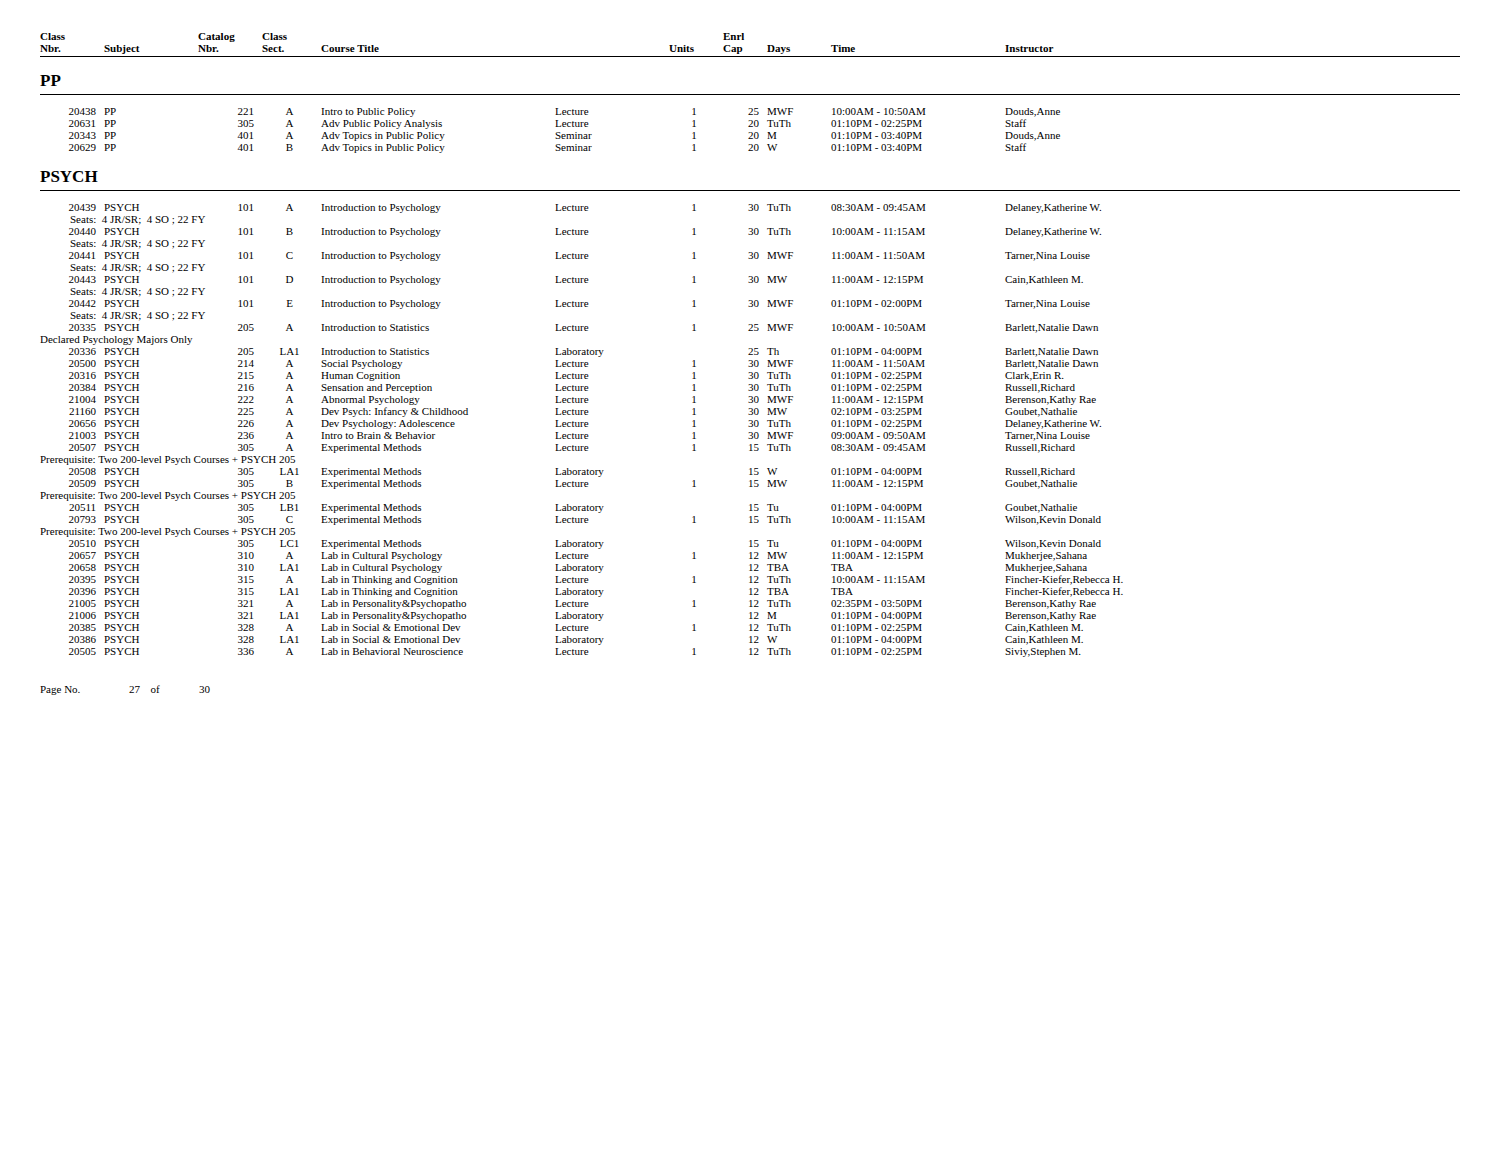| Class Nbr. | Subject | Catalog Nbr. | Class Sect. | Course Title | | Units | Enrl Cap | Days | Time | Instructor |
| --- | --- | --- | --- | --- | --- | --- | --- | --- | --- | --- |
| PP |
| 20438 | PP | 221 | A | Intro to Public Policy | Lecture | 1 | 25 | MWF | 10:00AM - 10:50AM | Douds,Anne |
| 20631 | PP | 305 | A | Adv Public Policy Analysis | Lecture | 1 | 20 | TuTh | 01:10PM - 02:25PM | Staff |
| 20343 | PP | 401 | A | Adv Topics in Public Policy | Seminar | 1 | 20 | M | 01:10PM - 03:40PM | Douds,Anne |
| 20629 | PP | 401 | B | Adv Topics in Public Policy | Seminar | 1 | 20 | W | 01:10PM - 03:40PM | Staff |
| PSYCH |
| 20439 | PSYCH | 101 | A | Introduction to Psychology | Lecture | 1 | 30 | TuTh | 08:30AM - 09:45AM | Delaney,Katherine W. |
| Seats: 4 JR/SR; 4 SO ; 22 FY |
| 20440 | PSYCH | 101 | B | Introduction to Psychology | Lecture | 1 | 30 | TuTh | 10:00AM - 11:15AM | Delaney,Katherine W. |
| Seats: 4 JR/SR; 4 SO ; 22 FY |
| 20441 | PSYCH | 101 | C | Introduction to Psychology | Lecture | 1 | 30 | MWF | 11:00AM - 11:50AM | Tarner,Nina Louise |
| Seats: 4 JR/SR; 4 SO ; 22 FY |
| 20443 | PSYCH | 101 | D | Introduction to Psychology | Lecture | 1 | 30 | MW | 11:00AM - 12:15PM | Cain,Kathleen M. |
| Seats: 4 JR/SR; 4 SO ; 22 FY |
| 20442 | PSYCH | 101 | E | Introduction to Psychology | Lecture | 1 | 30 | MWF | 01:10PM - 02:00PM | Tarner,Nina Louise |
| Seats: 4 JR/SR; 4 SO ; 22 FY |
| 20335 | PSYCH | 205 | A | Introduction to Statistics | Lecture | 1 | 25 | MWF | 10:00AM - 10:50AM | Barlett,Natalie Dawn |
| Declared Psychology Majors Only |
| 20336 | PSYCH | 205 | LA1 | Introduction to Statistics | Laboratory | | 25 | Th | 01:10PM - 04:00PM | Barlett,Natalie Dawn |
| 20500 | PSYCH | 214 | A | Social Psychology | Lecture | 1 | 30 | MWF | 11:00AM - 11:50AM | Barlett,Natalie Dawn |
| 20316 | PSYCH | 215 | A | Human Cognition | Lecture | 1 | 30 | TuTh | 01:10PM - 02:25PM | Clark,Erin R. |
| 20384 | PSYCH | 216 | A | Sensation and Perception | Lecture | 1 | 30 | TuTh | 01:10PM - 02:25PM | Russell,Richard |
| 21004 | PSYCH | 222 | A | Abnormal Psychology | Lecture | 1 | 30 | MWF | 11:00AM - 12:15PM | Berenson,Kathy Rae |
| 21160 | PSYCH | 225 | A | Dev Psych: Infancy & Childhood | Lecture | 1 | 30 | MW | 02:10PM - 03:25PM | Goubet,Nathalie |
| 20656 | PSYCH | 226 | A | Dev Psychology: Adolescence | Lecture | 1 | 30 | TuTh | 01:10PM - 02:25PM | Delaney,Katherine W. |
| 21003 | PSYCH | 236 | A | Intro to Brain & Behavior | Lecture | 1 | 30 | MWF | 09:00AM - 09:50AM | Tarner,Nina Louise |
| 20507 | PSYCH | 305 | A | Experimental Methods | Lecture | 1 | 15 | TuTh | 08:30AM - 09:45AM | Russell,Richard |
| Prerequisite: Two 200-level Psych Courses + PSYCH 205 |
| 20508 | PSYCH | 305 | LA1 | Experimental Methods | Laboratory | | 15 | W | 01:10PM - 04:00PM | Russell,Richard |
| 20509 | PSYCH | 305 | B | Experimental Methods | Lecture | 1 | 15 | MW | 11:00AM - 12:15PM | Goubet,Nathalie |
| Prerequisite: Two 200-level Psych Courses + PSYCH 205 |
| 20511 | PSYCH | 305 | LB1 | Experimental Methods | Laboratory | | 15 | Tu | 01:10PM - 04:00PM | Goubet,Nathalie |
| 20793 | PSYCH | 305 | C | Experimental Methods | Lecture | 1 | 15 | TuTh | 10:00AM - 11:15AM | Wilson,Kevin Donald |
| Prerequisite: Two 200-level Psych Courses + PSYCH 205 |
| 20510 | PSYCH | 305 | LC1 | Experimental Methods | Laboratory | | 15 | Tu | 01:10PM - 04:00PM | Wilson,Kevin Donald |
| 20657 | PSYCH | 310 | A | Lab in Cultural Psychology | Lecture | 1 | 12 | MW | 11:00AM - 12:15PM | Mukherjee,Sahana |
| 20658 | PSYCH | 310 | LA1 | Lab in Cultural Psychology | Laboratory | | 12 | TBA | TBA | Mukherjee,Sahana |
| 20395 | PSYCH | 315 | A | Lab in Thinking and Cognition | Lecture | 1 | 12 | TuTh | 10:00AM - 11:15AM | Fincher-Kiefer,Rebecca H. |
| 20396 | PSYCH | 315 | LA1 | Lab in Thinking and Cognition | Laboratory | | 12 | TBA | TBA | Fincher-Kiefer,Rebecca H. |
| 21005 | PSYCH | 321 | A | Lab in Personality&Psychopatho | Lecture | 1 | 12 | TuTh | 02:35PM - 03:50PM | Berenson,Kathy Rae |
| 21006 | PSYCH | 321 | LA1 | Lab in Personality&Psychopatho | Laboratory | | 12 | M | 01:10PM - 04:00PM | Berenson,Kathy Rae |
| 20385 | PSYCH | 328 | A | Lab in Social & Emotional Dev | Lecture | 1 | 12 | TuTh | 01:10PM - 02:25PM | Cain,Kathleen M. |
| 20386 | PSYCH | 328 | LA1 | Lab in Social & Emotional Dev | Laboratory | | 12 | W | 01:10PM - 04:00PM | Cain,Kathleen M. |
| 20505 | PSYCH | 336 | A | Lab in Behavioral Neuroscience | Lecture | 1 | 12 | TuTh | 01:10PM - 02:25PM | Siviy,Stephen M. |
Page No. 27 of 30